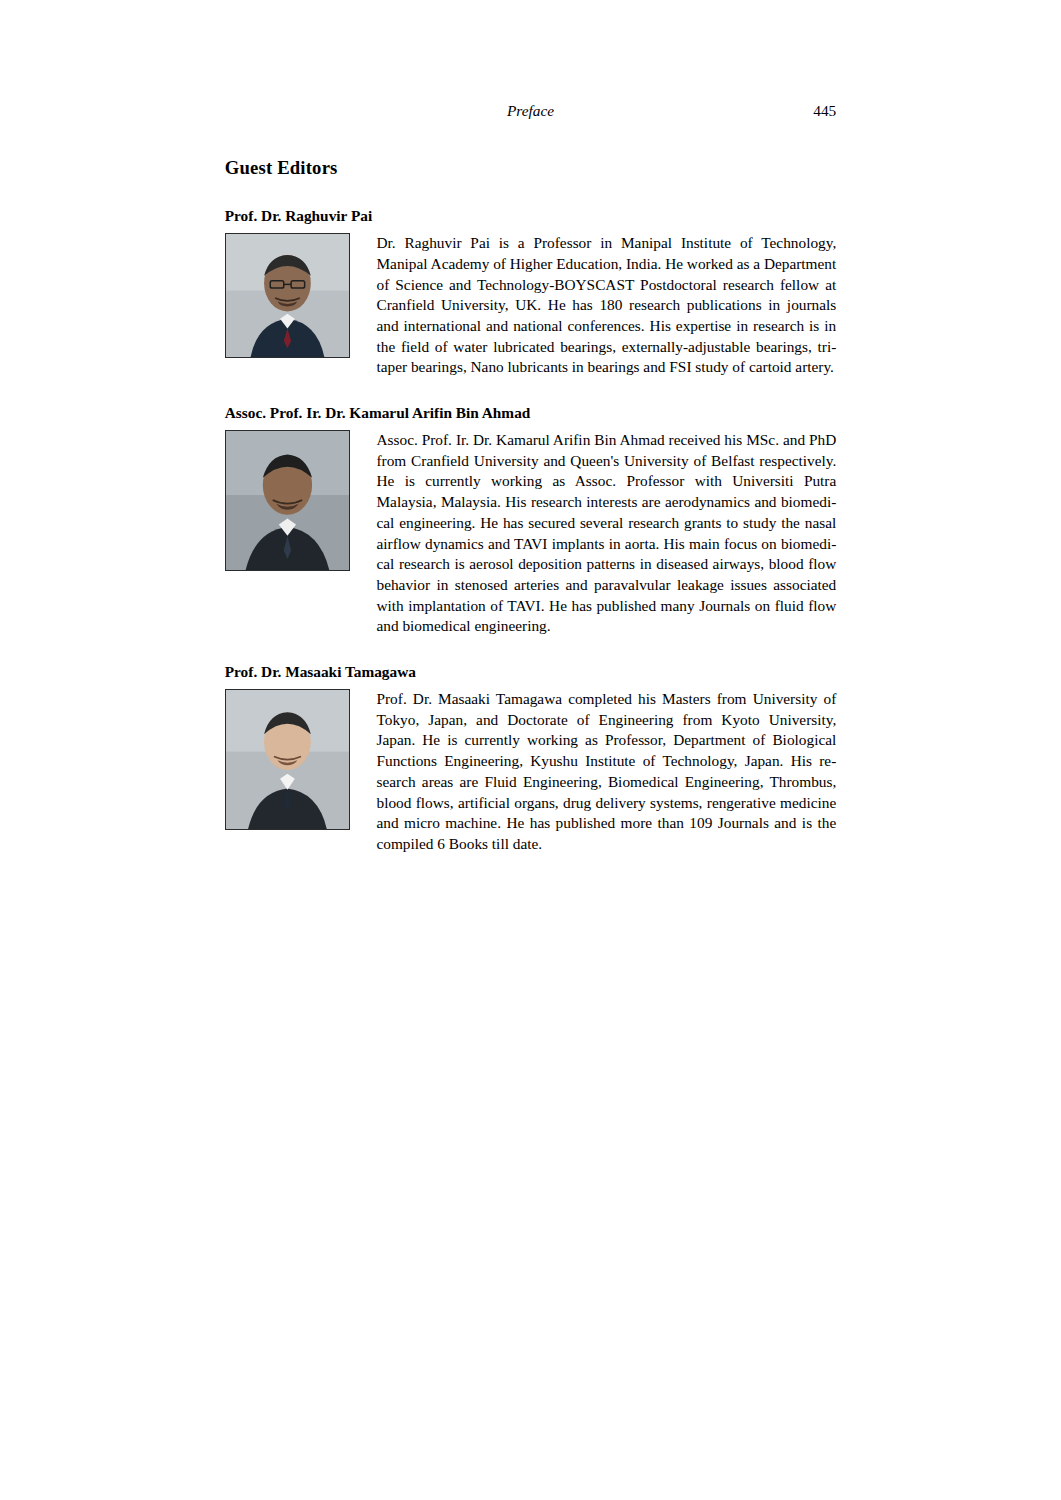Preface 445
Guest Editors
Prof. Dr. Raghuvir Pai
Dr. Raghuvir Pai is a Professor in Manipal Institute of Technology, Manipal Academy of Higher Education, India. He worked as a Department of Science and Technology-BOYSCAST Postdoctoral research fellow at Cranfield University, UK. He has 180 research publications in journals and international and national conferences. His expertise in research is in the field of water lubricated bearings, externally-adjustable bearings, tri-taper bearings, Nano lubricants in bearings and FSI study of cartoid artery.
Assoc. Prof. Ir. Dr. Kamarul Arifin Bin Ahmad
Assoc. Prof. Ir. Dr. Kamarul Arifin Bin Ahmad received his MSc. and PhD from Cranfield University and Queen's University of Belfast respectively. He is currently working as Assoc. Professor with Universiti Putra Malaysia, Malaysia. His research interests are aerodynamics and biomedical engineering. He has secured several research grants to study the nasal airflow dynamics and TAVI implants in aorta. His main focus on biomedical research is aerosol deposition patterns in diseased airways, blood flow behavior in stenosed arteries and paravalvular leakage issues associated with implantation of TAVI. He has published many Journals on fluid flow and biomedical engineering.
Prof. Dr. Masaaki Tamagawa
Prof. Dr. Masaaki Tamagawa completed his Masters from University of Tokyo, Japan, and Doctorate of Engineering from Kyoto University, Japan. He is currently working as Professor, Department of Biological Functions Engineering, Kyushu Institute of Technology, Japan. His research areas are Fluid Engineering, Biomedical Engineering, Thrombus, blood flows, artificial organs, drug delivery systems, rengerative medicine and micro machine. He has published more than 109 Journals and is the compiled 6 Books till date.